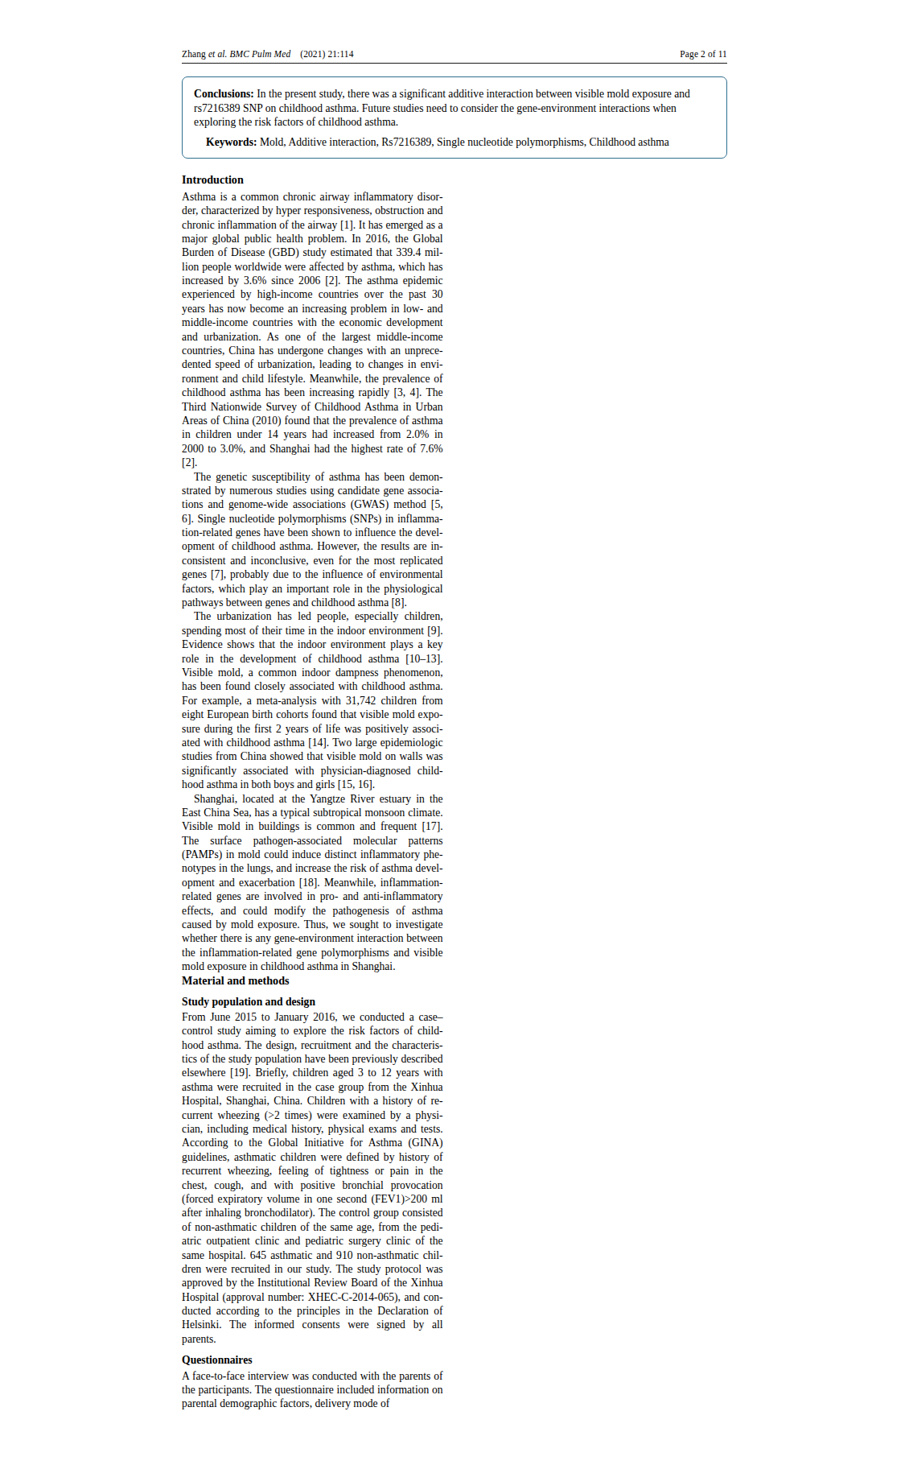Zhang et al. BMC Pulm Med (2021) 21:114
Page 2 of 11
Conclusions: In the present study, there was a significant additive interaction between visible mold exposure and rs7216389 SNP on childhood asthma. Future studies need to consider the gene-environment interactions when exploring the risk factors of childhood asthma.
Keywords: Mold, Additive interaction, Rs7216389, Single nucleotide polymorphisms, Childhood asthma
Introduction
Asthma is a common chronic airway inflammatory disorder, characterized by hyper responsiveness, obstruction and chronic inflammation of the airway [1]. It has emerged as a major global public health problem. In 2016, the Global Burden of Disease (GBD) study estimated that 339.4 million people worldwide were affected by asthma, which has increased by 3.6% since 2006 [2]. The asthma epidemic experienced by high-income countries over the past 30 years has now become an increasing problem in low- and middle-income countries with the economic development and urbanization. As one of the largest middle-income countries, China has undergone changes with an unprecedented speed of urbanization, leading to changes in environment and child lifestyle. Meanwhile, the prevalence of childhood asthma has been increasing rapidly [3, 4]. The Third Nationwide Survey of Childhood Asthma in Urban Areas of China (2010) found that the prevalence of asthma in children under 14 years had increased from 2.0% in 2000 to 3.0%, and Shanghai had the highest rate of 7.6% [2].
The genetic susceptibility of asthma has been demonstrated by numerous studies using candidate gene associations and genome-wide associations (GWAS) method [5, 6]. Single nucleotide polymorphisms (SNPs) in inflammation-related genes have been shown to influence the development of childhood asthma. However, the results are inconsistent and inconclusive, even for the most replicated genes [7], probably due to the influence of environmental factors, which play an important role in the physiological pathways between genes and childhood asthma [8].
The urbanization has led people, especially children, spending most of their time in the indoor environment [9]. Evidence shows that the indoor environment plays a key role in the development of childhood asthma [10–13]. Visible mold, a common indoor dampness phenomenon, has been found closely associated with childhood asthma. For example, a meta-analysis with 31,742 children from eight European birth cohorts found that visible mold exposure during the first 2 years of life was positively associated with childhood asthma [14]. Two large epidemiologic studies from China showed that visible mold on walls was significantly associated with physician-diagnosed childhood asthma in both boys and girls [15, 16].
Shanghai, located at the Yangtze River estuary in the East China Sea, has a typical subtropical monsoon climate. Visible mold in buildings is common and frequent [17]. The surface pathogen-associated molecular patterns (PAMPs) in mold could induce distinct inflammatory phenotypes in the lungs, and increase the risk of asthma development and exacerbation [18]. Meanwhile, inflammation-related genes are involved in pro- and anti-inflammatory effects, and could modify the pathogenesis of asthma caused by mold exposure. Thus, we sought to investigate whether there is any gene-environment interaction between the inflammation-related gene polymorphisms and visible mold exposure in childhood asthma in Shanghai.
Material and methods
Study population and design
From June 2015 to January 2016, we conducted a case–control study aiming to explore the risk factors of childhood asthma. The design, recruitment and the characteristics of the study population have been previously described elsewhere [19]. Briefly, children aged 3 to 12 years with asthma were recruited in the case group from the Xinhua Hospital, Shanghai, China. Children with a history of recurrent wheezing (>2 times) were examined by a physician, including medical history, physical exams and tests. According to the Global Initiative for Asthma (GINA) guidelines, asthmatic children were defined by history of recurrent wheezing, feeling of tightness or pain in the chest, cough, and with positive bronchial provocation (forced expiratory volume in one second (FEV1)>200 ml after inhaling bronchodilator). The control group consisted of non-asthmatic children of the same age, from the pediatric outpatient clinic and pediatric surgery clinic of the same hospital. 645 asthmatic and 910 non-asthmatic children were recruited in our study. The study protocol was approved by the Institutional Review Board of the Xinhua Hospital (approval number: XHEC-C-2014-065), and conducted according to the principles in the Declaration of Helsinki. The informed consents were signed by all parents.
Questionnaires
A face-to-face interview was conducted with the parents of the participants. The questionnaire included information on parental demographic factors, delivery mode of